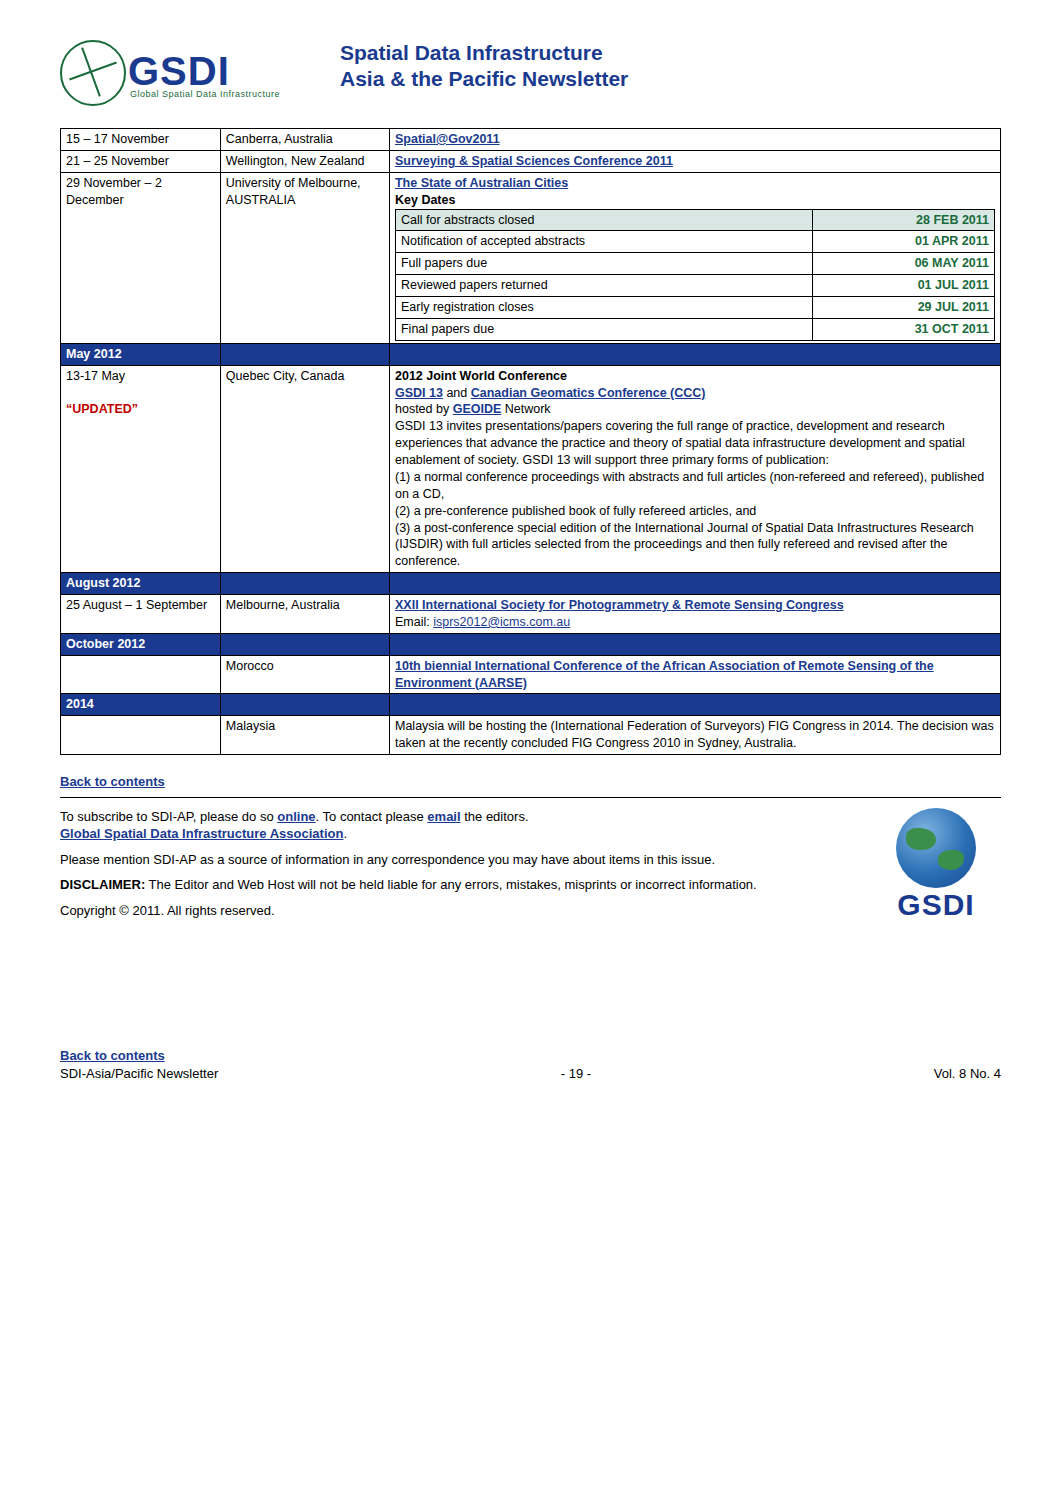GSDI
Global Spatial Data Infrastructure
Spatial Data Infrastructure
Asia & the Pacific Newsletter
| 15 – 17 November | Canberra, Australia | Spatial@Gov2011 |
| 21 – 25 November | Wellington, New Zealand | Surveying & Spatial Sciences Conference 2011 |
| 29 November – 2 December | University of Melbourne, AUSTRALIA | The State of Australian Cities Key Dates / Call for abstracts closed / 28 FEB 2011 / / Notification of accepted abstracts / 01 APR 2011 / / Full papers due / 06 MAY 2011 / / Reviewed papers returned / 01 JUL 2011 / / Early registration closes / 29 JUL 2011 / / Final papers due / 31 OCT 2011 / |
| May 2012 | | |
| 13-17 May “UPDATED” | Quebec City, Canada | 2012 Joint World Conference GSDI 13 and Canadian Geomatics Conference (CCC) hosted by GEOIDE Network GSDI 13 invites presentations/papers covering the full range of practice, development and research experiences that advance the practice and theory of spatial data infrastructure development and spatial enablement of society. GSDI 13 will support three primary forms of publication: (1) a normal conference proceedings with abstracts and full articles (non-refereed and refereed), published on a CD, (2) a pre-conference published book of fully refereed articles, and (3) a post-conference special edition of the International Journal of Spatial Data Infrastructures Research (IJSDIR) with full articles selected from the proceedings and then fully refereed and revised after the conference. |
| August 2012 | | |
| 25 August – 1 September | Melbourne, Australia | XXII International Society for Photogrammetry & Remote Sensing Congress Email: isprs2012@icms.com.au |
| October 2012 | | |
| | Morocco | 10th biennial International Conference of the African Association of Remote Sensing of the Environment (AARSE) |
| 2014 | | |
| | Malaysia | Malaysia will be hosting the (International Federation of Surveyors) FIG Congress in 2014. The decision was taken at the recently concluded FIG Congress 2010 in Sydney, Australia. |
Back to contents
To subscribe to SDI-AP, please do so online. To contact please email the editors.
Global Spatial Data Infrastructure Association.
Please mention SDI-AP as a source of information in any correspondence you may have about items in this issue.
DISCLAIMER: The Editor and Web Host will not be held liable for any errors, mistakes, misprints or incorrect information.
Copyright © 2011. All rights reserved.
GSDI
Back to contents
SDI-Asia/Pacific Newsletter - 19 - Vol. 8 No. 4